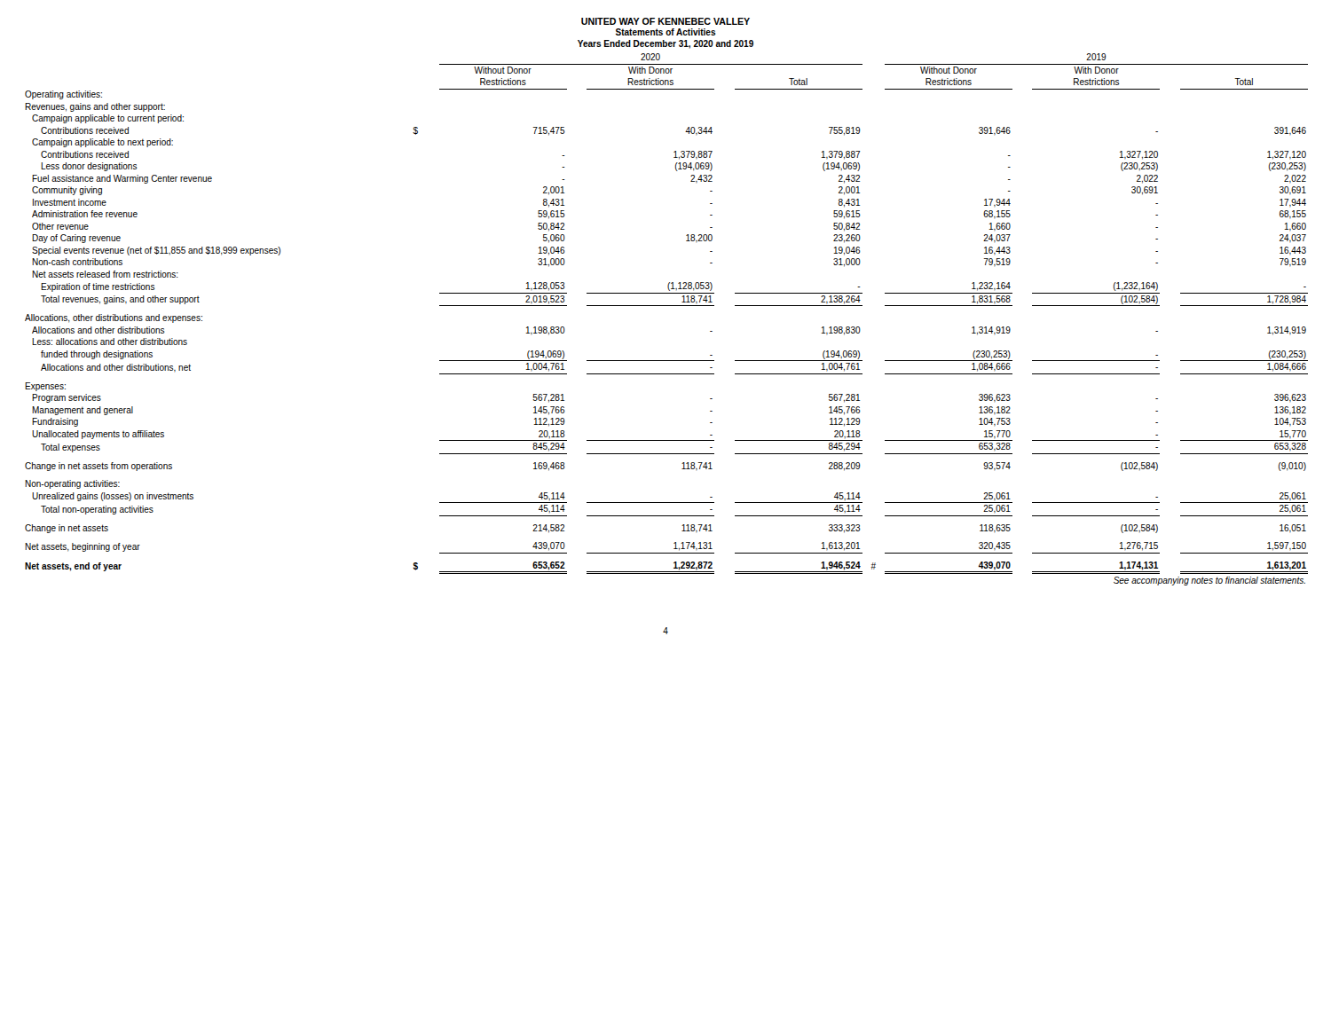UNITED WAY OF KENNEBEC VALLEY
Statements of Activities
Years Ended December 31, 2020 and 2019
| | | 2020 | | 2019 |
| | | Without Donor | | With Donor | | | | Without Donor | | With Donor | | |
| | | Restrictions | | Restrictions | | Total | | Restrictions | | Restrictions | | Total |
| Operating activities: | | | | | | | | | | | | |
| Revenues, gains and other support: | | | | | | | | | | | | |
| Campaign applicable to current period: | | | | | | | | | | | | |
| Contributions received | $ | 715,475 | | 40,344 | | 755,819 | | 391,646 | | - | | 391,646 |
| Campaign applicable to next period: | | | | | | | | | | | | |
| Contributions received | | - | | 1,379,887 | | 1,379,887 | | - | | 1,327,120 | | 1,327,120 |
| Less donor designations | | - | | (194,069) | | (194,069) | | - | | (230,253) | | (230,253) |
| Fuel assistance and Warming Center revenue | | - | | 2,432 | | 2,432 | | - | | 2,022 | | 2,022 |
| Community giving | | 2,001 | | - | | 2,001 | | - | | 30,691 | | 30,691 |
| Investment income | | 8,431 | | - | | 8,431 | | 17,944 | | - | | 17,944 |
| Administration fee revenue | | 59,615 | | - | | 59,615 | | 68,155 | | - | | 68,155 |
| Other revenue | | 50,842 | | - | | 50,842 | | 1,660 | | - | | 1,660 |
| Day of Caring revenue | | 5,060 | | 18,200 | | 23,260 | | 24,037 | | - | | 24,037 |
| Special events revenue (net of $11,855 and $18,999 expenses) | | 19,046 | | - | | 19,046 | | 16,443 | | - | | 16,443 |
| Non-cash contributions | | 31,000 | | - | | 31,000 | | 79,519 | | - | | 79,519 |
| Net assets released from restrictions: | | | | | | | | | | | | |
| Expiration of time restrictions | | 1,128,053 | | (1,128,053) | | - | | 1,232,164 | | (1,232,164) | | - |
| Total revenues, gains, and other support | | 2,019,523 | | 118,741 | | 2,138,264 | | 1,831,568 | | (102,584) | | 1,728,984 |
| Allocations, other distributions and expenses: | | | | | | | | | | | | |
| Allocations and other distributions | | 1,198,830 | | - | | 1,198,830 | | 1,314,919 | | - | | 1,314,919 |
| Less: allocations and other distributions | | | | | | | | | | | | |
| funded through designations | | (194,069) | | - | | (194,069) | | (230,253) | | - | | (230,253) |
| Allocations and other distributions, net | | 1,004,761 | | - | | 1,004,761 | | 1,084,666 | | - | | 1,084,666 |
| Expenses: | | | | | | | | | | | | |
| Program services | | 567,281 | | - | | 567,281 | | 396,623 | | - | | 396,623 |
| Management and general | | 145,766 | | - | | 145,766 | | 136,182 | | - | | 136,182 |
| Fundraising | | 112,129 | | - | | 112,129 | | 104,753 | | - | | 104,753 |
| Unallocated payments to affiliates | | 20,118 | | - | | 20,118 | | 15,770 | | - | | 15,770 |
| Total expenses | | 845,294 | | - | | 845,294 | | 653,328 | | - | | 653,328 |
| Change in net assets from operations | | 169,468 | | 118,741 | | 288,209 | | 93,574 | | (102,584) | | (9,010) |
| Non-operating activities: | | | | | | | | | | | | |
| Unrealized gains (losses) on investments | | 45,114 | | - | | 45,114 | | 25,061 | | - | | 25,061 |
| Total non-operating activities | | 45,114 | | - | | 45,114 | | 25,061 | | - | | 25,061 |
| Change in net assets | | 214,582 | | 118,741 | | 333,323 | | 118,635 | | (102,584) | | 16,051 |
| Net assets, beginning of year | | 439,070 | | 1,174,131 | | 1,613,201 | | 320,435 | | 1,276,715 | | 1,597,150 |
| Net assets, end of year | $ | 653,652 | | 1,292,872 | | 1,946,524 | # | 439,070 | | 1,174,131 | | 1,613,201 |
See accompanying notes to financial statements.
4